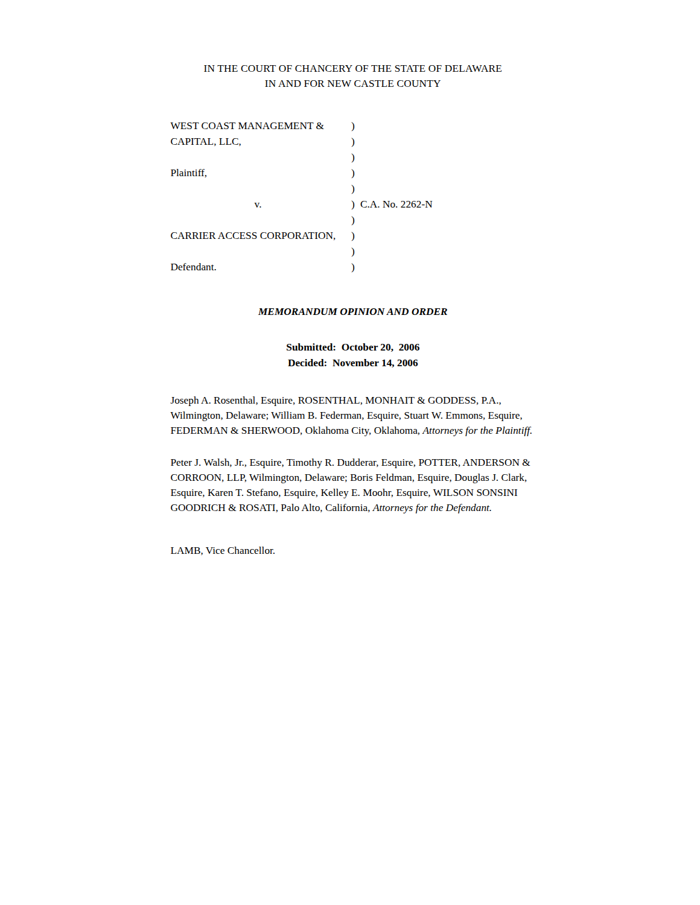IN THE COURT OF CHANCERY OF THE STATE OF DELAWARE
IN AND FOR NEW CASTLE COUNTY
| WEST COAST MANAGEMENT & | ) | |
| CAPITAL, LLC, | ) | |
| | ) | |
| Plaintiff, | ) | |
| | ) | |
| v. | ) | C.A. No. 2262-N |
| | ) | |
| CARRIER ACCESS CORPORATION, | ) | |
| | ) | |
| Defendant. | ) | |
MEMORANDUM OPINION AND ORDER
Submitted: October 20, 2006
Decided: November 14, 2006
Joseph A. Rosenthal, Esquire, ROSENTHAL, MONHAIT & GODDESS, P.A., Wilmington, Delaware; William B. Federman, Esquire, Stuart W. Emmons, Esquire, FEDERMAN & SHERWOOD, Oklahoma City, Oklahoma, Attorneys for the Plaintiff.
Peter J. Walsh, Jr., Esquire, Timothy R. Dudderar, Esquire, POTTER, ANDERSON & CORROON, LLP, Wilmington, Delaware; Boris Feldman, Esquire, Douglas J. Clark, Esquire, Karen T. Stefano, Esquire, Kelley E. Moohr, Esquire, WILSON SONSINI GOODRICH & ROSATI, Palo Alto, California, Attorneys for the Defendant.
LAMB, Vice Chancellor.